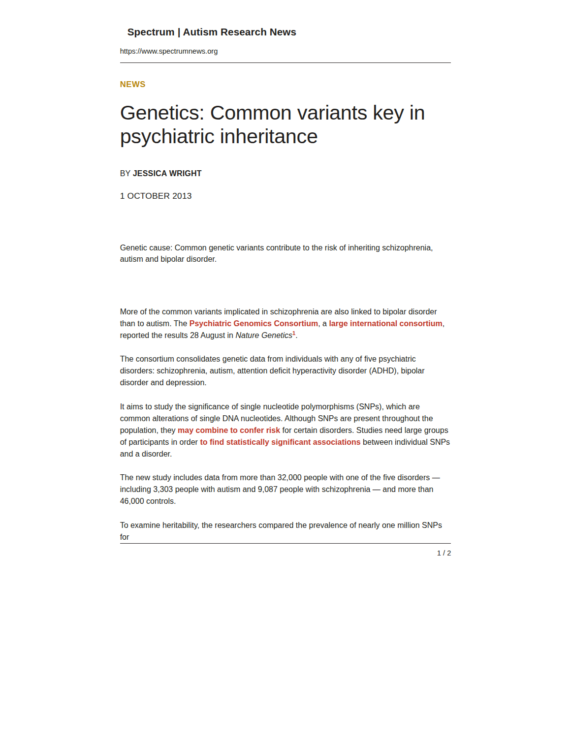Spectrum | Autism Research News
https://www.spectrumnews.org
NEWS
Genetics: Common variants key in psychiatric inheritance
BY JESSICA WRIGHT
1 OCTOBER 2013
Genetic cause: Common genetic variants contribute to the risk of inheriting schizophrenia, autism and bipolar disorder.
More of the common variants implicated in schizophrenia are also linked to bipolar disorder than to autism. The Psychiatric Genomics Consortium, a large international consortium, reported the results 28 August in Nature Genetics1.
The consortium consolidates genetic data from individuals with any of five psychiatric disorders: schizophrenia, autism, attention deficit hyperactivity disorder (ADHD), bipolar disorder and depression.
It aims to study the significance of single nucleotide polymorphisms (SNPs), which are common alterations of single DNA nucleotides. Although SNPs are present throughout the population, they may combine to confer risk for certain disorders. Studies need large groups of participants in order to find statistically significant associations between individual SNPs and a disorder.
The new study includes data from more than 32,000 people with one of the five disorders — including 3,303 people with autism and 9,087 people with schizophrenia — and more than 46,000 controls.
To examine heritability, the researchers compared the prevalence of nearly one million SNPs for
1 / 2